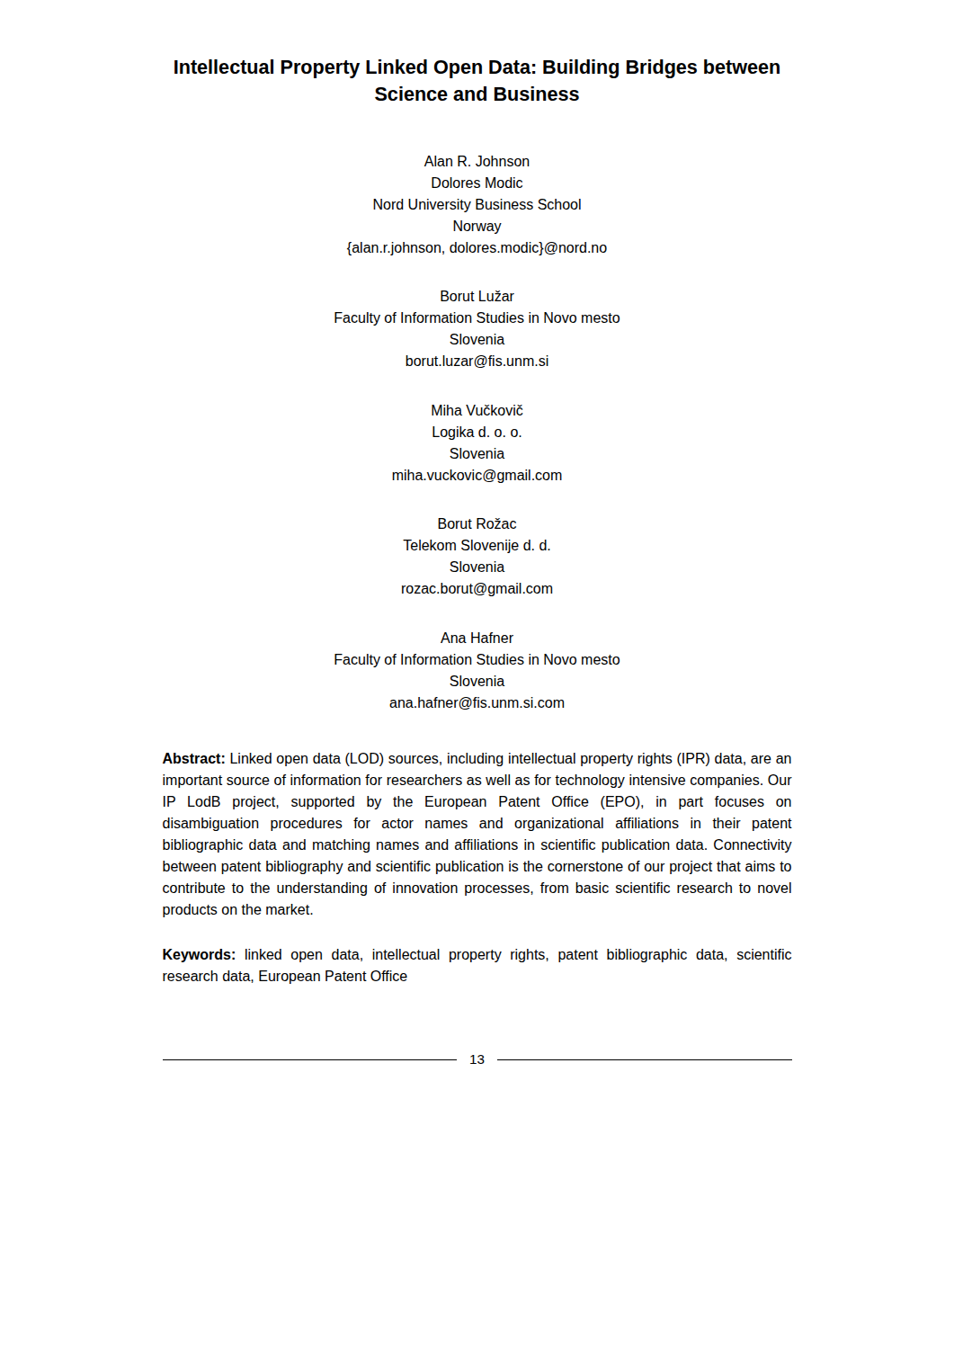Intellectual Property Linked Open Data: Building Bridges between Science and Business
Alan R. Johnson
Dolores Modic
Nord University Business School
Norway
{alan.r.johnson, dolores.modic}@nord.no
Borut Lužar
Faculty of Information Studies in Novo mesto
Slovenia
borut.luzar@fis.unm.si
Miha Vučkovič
Logika d. o. o.
Slovenia
miha.vuckovic@gmail.com
Borut Rožac
Telekom Slovenije d. d.
Slovenia
rozac.borut@gmail.com
Ana Hafner
Faculty of Information Studies in Novo mesto
Slovenia
ana.hafner@fis.unm.si.com
Abstract: Linked open data (LOD) sources, including intellectual property rights (IPR) data, are an important source of information for researchers as well as for technology intensive companies. Our IP LodB project, supported by the European Patent Office (EPO), in part focuses on disambiguation procedures for actor names and organizational affiliations in their patent bibliographic data and matching names and affiliations in scientific publication data. Connectivity between patent bibliography and scientific publication is the cornerstone of our project that aims to contribute to the understanding of innovation processes, from basic scientific research to novel products on the market.
Keywords: linked open data, intellectual property rights, patent bibliographic data, scientific research data, European Patent Office
13